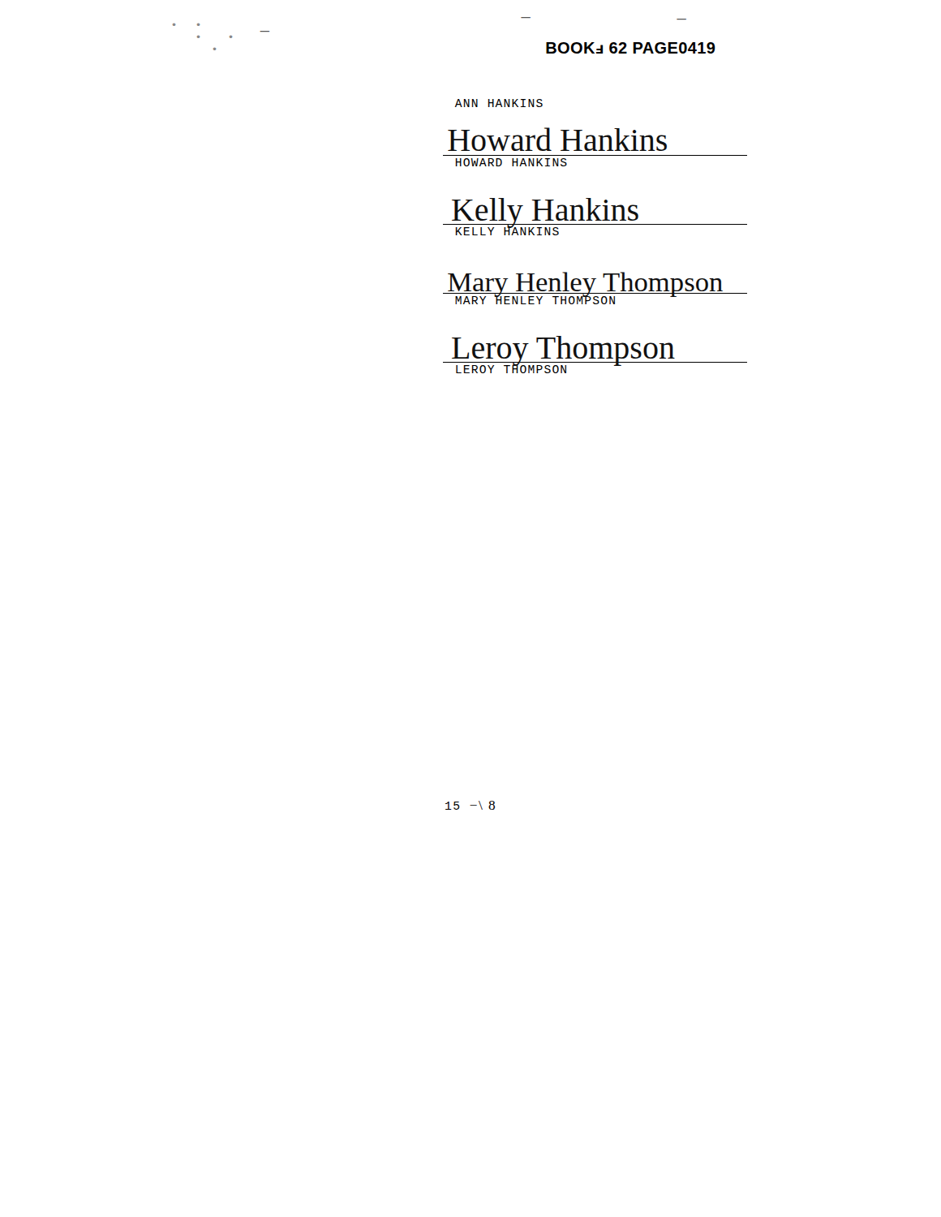• •
• •
•
—
—
—
BOOKⅎ   62 PAGE0419
ANN HANKINS
Howard Hankins
HOWARD HANKINS
Kelly Hankins
KELLY HANKINS
Mary Henley Thompson
MARY HENLEY THOMPSON
Leroy Thompson
LEROY THOMPSON
15 −\ 8